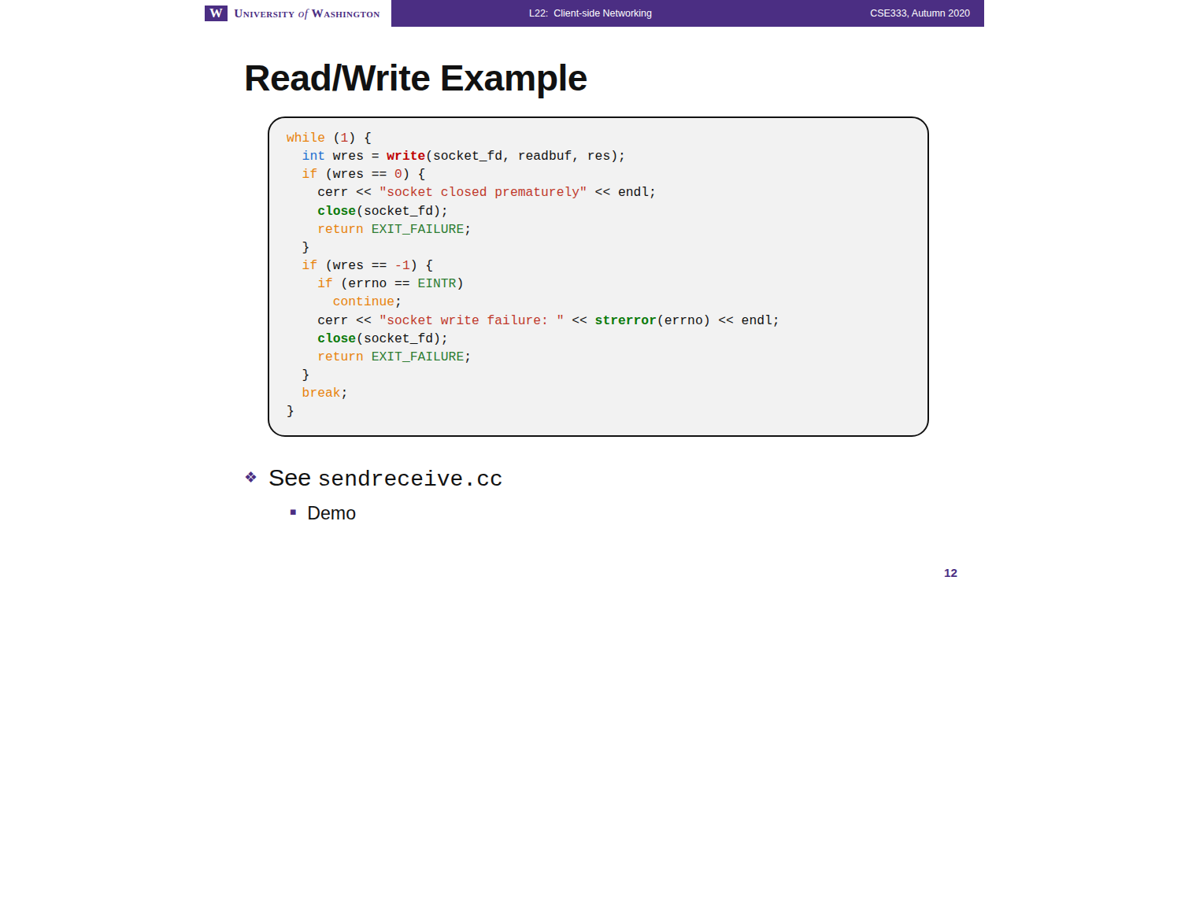W University of Washington
L22: Client-side Networking
CSE333, Autumn 2020
Read/Write Example
while (1) {
  int wres = write(socket_fd, readbuf, res);
  if (wres == 0) {
    cerr << "socket closed prematurely" << endl;
    close(socket_fd);
    return EXIT_FAILURE;
  }
  if (wres == -1) {
    if (errno == EINTR)
      continue;
    cerr << "socket write failure: " << strerror(errno) << endl;
    close(socket_fd);
    return EXIT_FAILURE;
  }
  break;
}
❖ See sendreceive.cc
■ Demo
12